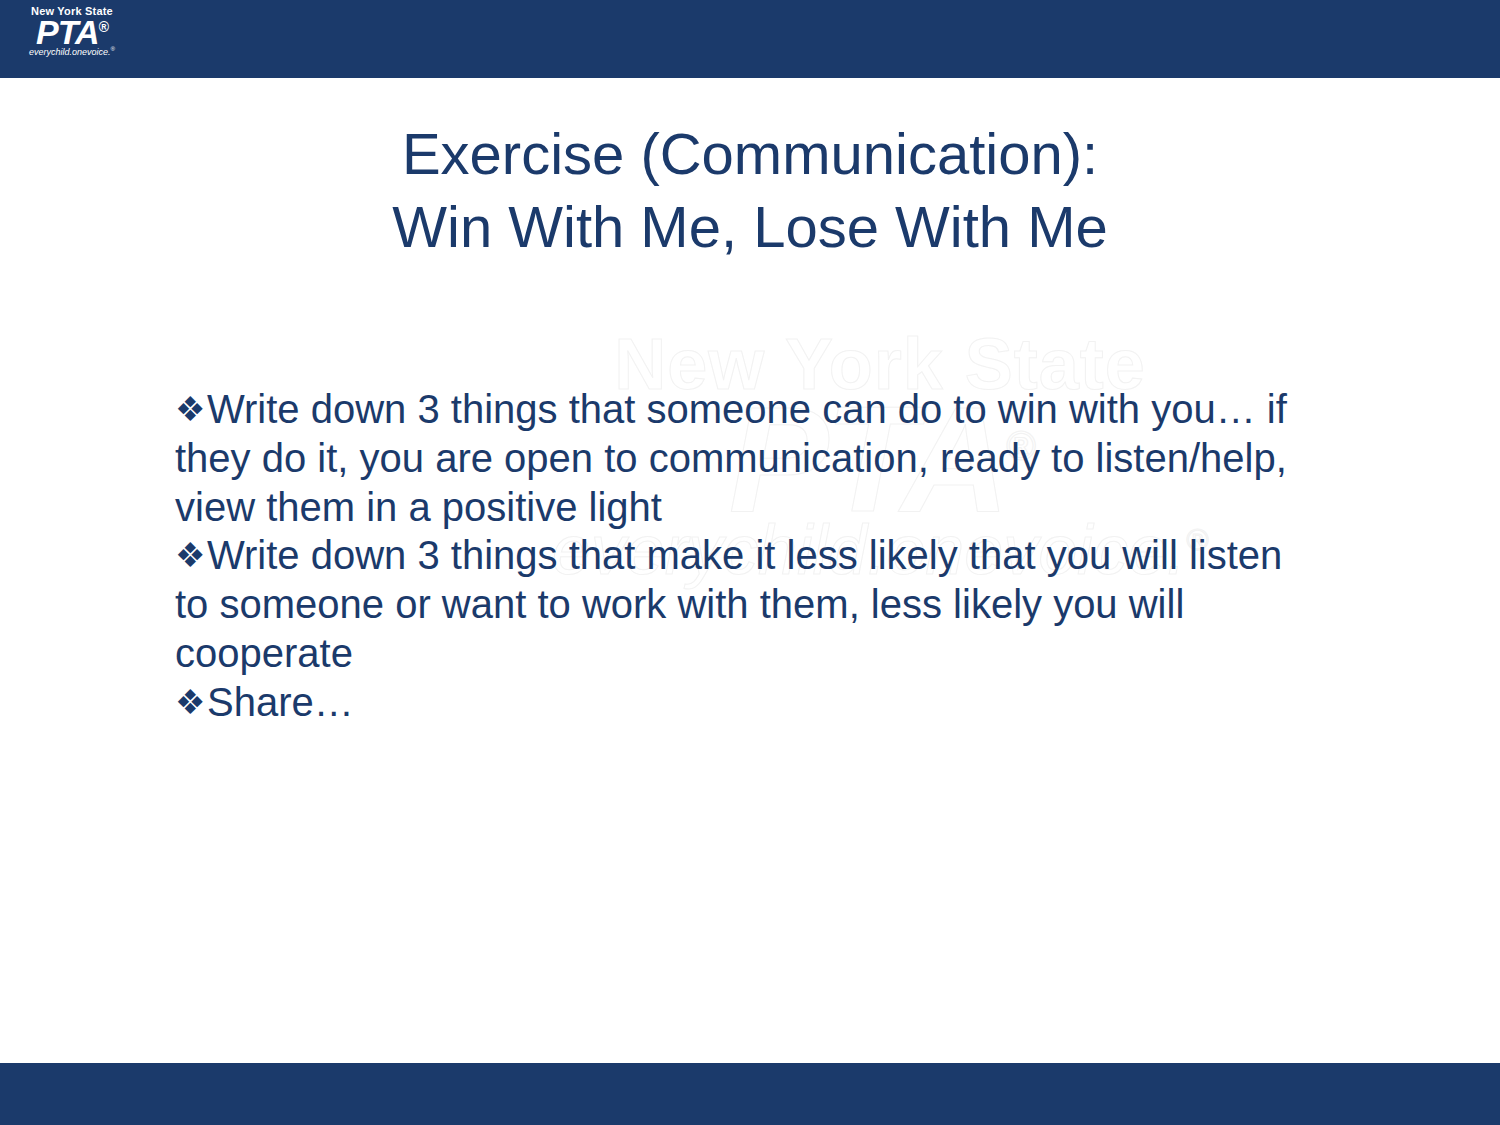New York State
PTA®
everychild.onevoice.®
Exercise (Communication):
Win With Me, Lose With Me
New York State
PTA®
everychild.onevoice.®
❖Write down 3 things that someone can do to win with you… if they do it, you are open to communication, ready to listen/help, view them in a positive light
❖Write down 3 things that make it less likely that you will listen to someone or want to work with them, less likely you will cooperate
❖Share…